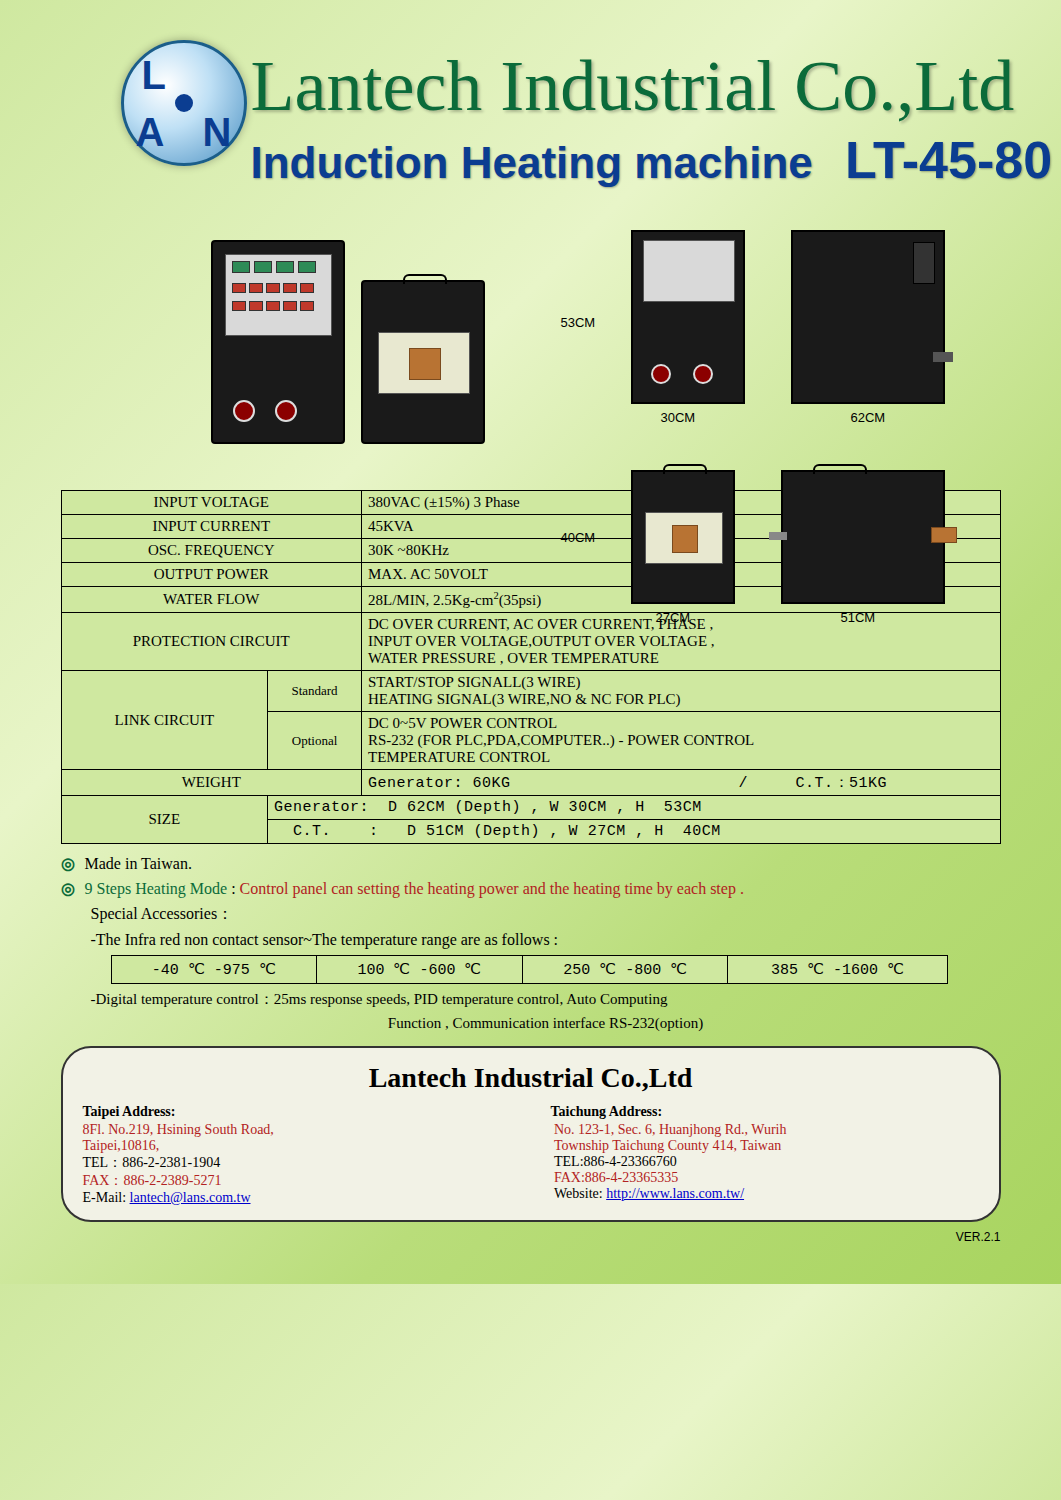L A N
Lantech Industrial Co.,Ltd
Induction Heating machine LT-45-80
53CM
30CM
62CM
40CM
27CM
51CM
| Input Voltage | 380VAC (±15%) 3 Phase |
| Input Current | 45KVA |
| Osc. Frequency | 30K ~80KHz |
| Output Power | MAX. AC 50VOLT |
| Water Flow | 28L/MIN, 2.5Kg-cm 2 (35psi) |
| Protection Circuit | DC OVER CURRENT, AC OVER CURRENT, PHASE , INPUT OVER VOLTAGE,OUTPUT OVER VOLTAGE , WATER PRESSURE , OVER TEMPERATURE |
| Link Circuit | Standard | START/STOP SIGNALL(3 WIRE) HEATING SIGNAL(3 WIRE,NO & NC FOR PLC) |
| Optional | DC 0~5V POWER CONTROL RS-232 (FOR PLC,PDA,COMPUTER..) - POWER CONTROL TEMPERATURE CONTROL |
| Weight | Generator: 60KG / C.T.：51KG |
| Size | Generator: D 62CM (Depth) , W 30CM , H 53CM |
| C.T. : D 51CM (Depth) , W 27CM , H 40CM |
◎ Made in Taiwan.
◎ 9 Steps Heating Mode : Control panel can setting the heating power and the heating time by each step .
Special Accessories：
-The Infra red non contact sensor~The temperature range are as follows :
| -40 ℃ -975 ℃ | 100 ℃ -600 ℃ | 250 ℃ -800 ℃ | 385 ℃ -1600 ℃ |
-Digital temperature control：25ms response speeds, PID temperature control, Auto Computing
Function , Communication interface RS-232(option)
Lantech Industrial Co.,Ltd
Taipei Address:
8Fl. No.219, Hsining South Road,
Taipei,10816,
TEL：886-2-2381-1904
FAX：886-2-2389-5271
E-Mail: lantech@lans.com.tw
Taichung Address:
No. 123-1, Sec. 6, Huanjhong Rd., Wurih
Township Taichung County 414, Taiwan
TEL:886-4-23366760
FAX:886-4-23365335
Website: http://www.lans.com.tw/
VER.2.1